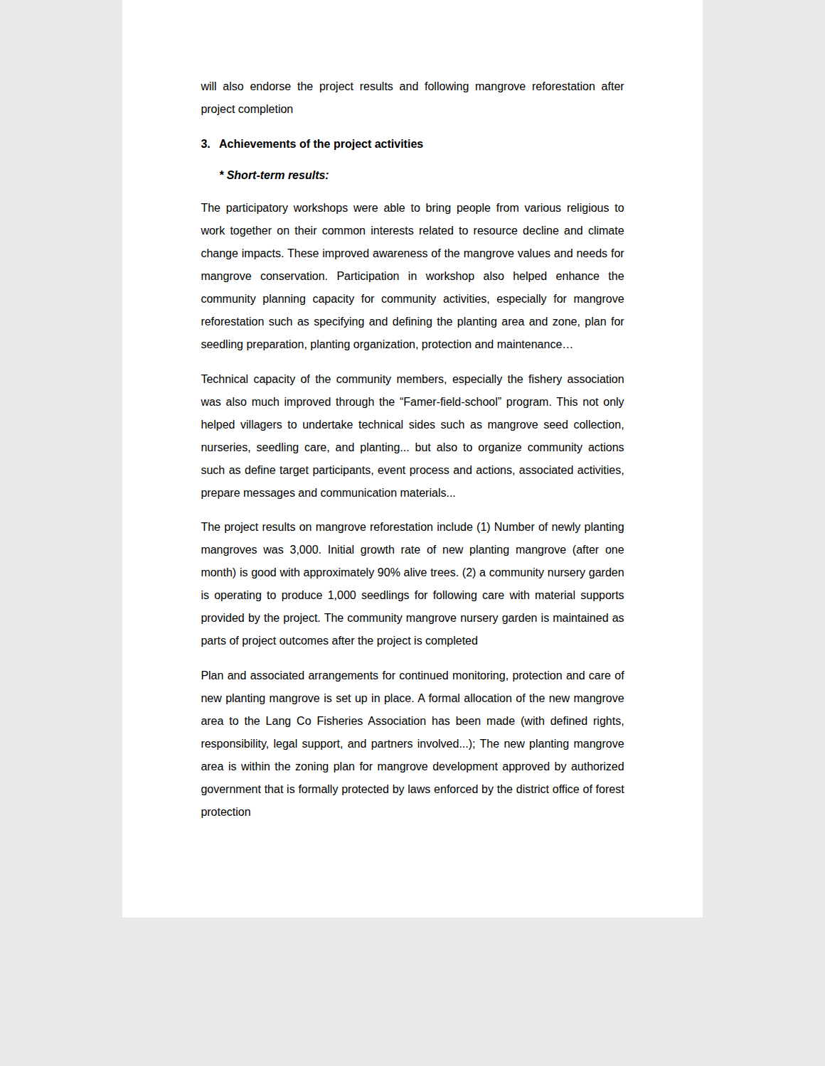will also endorse the project results and following mangrove reforestation after project completion
3. Achievements of the project activities
* Short-term results:
The participatory workshops were able to bring people from various religious to work together on their common interests related to resource decline and climate change impacts. These improved awareness of the mangrove values and needs for mangrove conservation. Participation in workshop also helped enhance the community planning capacity for community activities, especially for mangrove reforestation such as specifying and defining the planting area and zone, plan for seedling preparation, planting organization, protection and maintenance…
Technical capacity of the community members, especially the fishery association was also much improved through the “Famer-field-school” program. This not only helped villagers to undertake technical sides such as mangrove seed collection, nurseries, seedling care, and planting... but also to organize community actions such as define target participants, event process and actions, associated activities, prepare messages and communication materials...
The project results on mangrove reforestation include (1) Number of newly planting mangroves was 3,000. Initial growth rate of new planting mangrove (after one month) is good with approximately 90% alive trees. (2) a community nursery garden is operating to produce 1,000 seedlings for following care with material supports provided by the project. The community mangrove nursery garden is maintained as parts of project outcomes after the project is completed
Plan and associated arrangements for continued monitoring, protection and care of new planting mangrove is set up in place. A formal allocation of the new mangrove area to the Lang Co Fisheries Association has been made (with defined rights, responsibility, legal support, and partners involved...); The new planting mangrove area is within the zoning plan for mangrove development approved by authorized government that is formally protected by laws enforced by the district office of forest protection